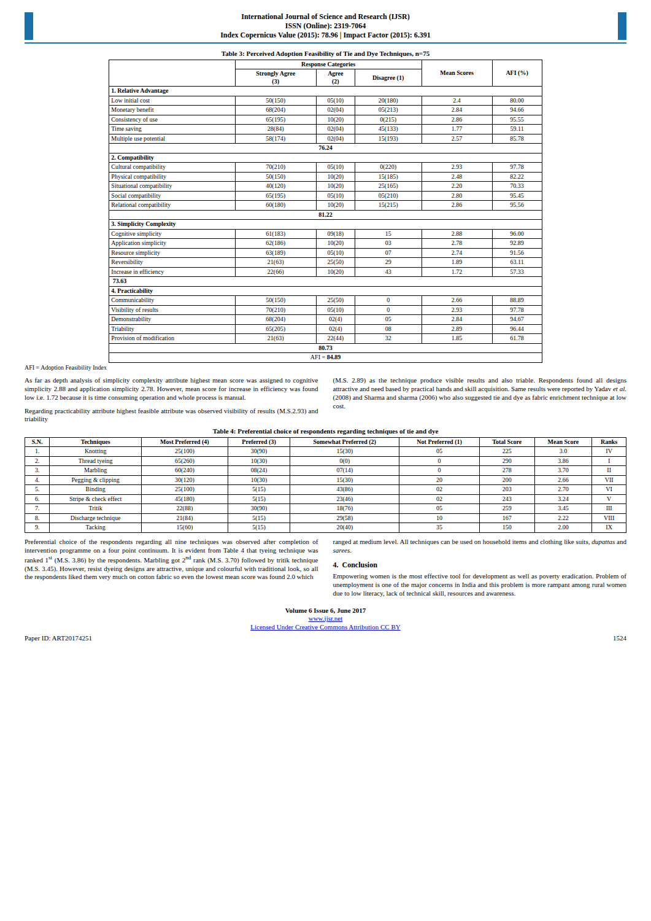International Journal of Science and Research (IJSR)
ISSN (Online): 2319-7064
Index Copernicus Value (2015): 78.96 | Impact Factor (2015): 6.391
Table 3: Perceived Adoption Feasibility of Tie and Dye Techniques, n=75
| | Response Categories | Mean Scores | AFI (%) |
| Strongly Agree (3) | Agree (2) | Disagree (1) |
| 1. Relative Advantage |
| Low initial cost | 50(150) | 05(10) | 20(180) | 2.4 | 80.00 |
| Monetary benefit | 68(204) | 02(04) | 05(213) | 2.84 | 94.66 |
| Consistency of use | 65(195) | 10(20) | 0(215) | 2.86 | 95.55 |
| Time saving | 28(84) | 02(04) | 45(133) | 1.77 | 59.11 |
| Multiple use potential | 58(174) | 02(04) | 15(193) | 2.57 | 85.78 |
| 76.24 |
| 2. Compatibility |
| Cultural compatibility | 70(210) | 05(10) | 0(220) | 2.93 | 97.78 |
| Physical compatibility | 50(150) | 10(20) | 15(185) | 2.48 | 82.22 |
| Situational compatibility | 40(120) | 10(20) | 25(165) | 2.20 | 70.33 |
| Social compatibility | 65(195) | 05(10) | 05(210) | 2.80 | 95.45 |
| Relational compatibility | 60(180) | 10(20) | 15(215) | 2.86 | 95.56 |
| 81.22 |
| 3. Simplicity Complexity |
| Cognitive simplicity | 61(183) | 09(18) | 15 | 2.88 | 96.00 |
| Application simplicity | 62(186) | 10(20) | 03 | 2.78 | 92.89 |
| Resource simplicity | 63(189) | 05(10) | 07 | 2.74 | 91.56 |
| Reversibility | 21(63) | 25(50) | 29 | 1.89 | 63.11 |
| Increase in efficiency | 22(66) | 10(20) | 43 | 1.72 | 57.33 |
| 73.63 |
| 4. Practicability |
| Communicability | 50(150) | 25(50) | 0 | 2.66 | 88.89 |
| Visibility of results | 70(210) | 05(10) | 0 | 2.93 | 97.78 |
| Demonstrability | 68(204) | 02(4) | 05 | 2.84 | 94.67 |
| Triability | 65(205) | 02(4) | 08 | 2.89 | 96.44 |
| Provision of modification | 21(63) | 22(44) | 32 | 1.85 | 61.78 |
| 80.73 |
| AFI = 84.89 |
AFI = Adoption Feasibility Index
As far as depth analysis of simplicity complexity attribute highest mean score was assigned to cognitive simplicity 2.88 and application simplicity 2.78. However, mean score for increase in efficiency was found low i.e. 1.72 because it is time consuming operation and whole process is manual.
Regarding practicability attribute highest feasible attribute was observed visibility of results (M.S.2.93) and triability
(M.S. 2.89) as the technique produce visible results and also triable. Respondents found all designs attractive and need based by practical hands and skill acquisition. Same results were reported by Yadav et al. (2008) and Sharma and sharma (2006) who also suggested tie and dye as fabric enrichment technique at low cost.
Table 4: Preferential choice of respondents regarding techniques of tie and dye
| S.N. | Techniques | Most Preferred (4) | Preferred (3) | Somewhat Preferred (2) | Not Preferred (1) | Total Score | Mean Score | Ranks |
| 1. | Knotting | 25(100) | 30(90) | 15(30) | 05 | 225 | 3.0 | IV |
| 2. | Thread tyeing | 65(260) | 10(30) | 0(0) | 0 | 290 | 3.86 | I |
| 3. | Marbling | 60(240) | 08(24) | 07(14) | 0 | 278 | 3.70 | II |
| 4. | Pegging & clipping | 30(120) | 10(30) | 15(30) | 20 | 200 | 2.66 | VII |
| 5. | Binding | 25(100) | 5(15) | 43(86) | 02 | 203 | 2.70 | VI |
| 6. | Stripe & check effect | 45(180) | 5(15) | 23(46) | 02 | 243 | 3.24 | V |
| 7. | Tritik | 22(88) | 30(90) | 18(76) | 05 | 259 | 3.45 | III |
| 8. | Discharge technique | 21(84) | 5(15) | 29(58) | 10 | 167 | 2.22 | VIII |
| 9. | Tacking | 15(60) | 5(15) | 20(40) | 35 | 150 | 2.00 | IX |
Preferential choice of the respondents regarding all nine techniques was observed after completion of intervention programme on a four point continuum. It is evident from Table 4 that tyeing technique was ranked 1st (M.S. 3.86) by the respondents. Marbling got 2nd rank (M.S. 3.70) followed by tritik technique (M.S. 3.45). However, resist dyeing designs are attractive, unique and colourful with traditional look, so all the respondents liked them very much on cotton fabric so even the lowest mean score was found 2.0 which
ranged at medium level. All techniques can be used on household items and clothing like suits, dupattas and sarees.
4. Conclusion
Empowering women is the most effective tool for development as well as poverty eradication. Problem of unemployment is one of the major concerns in India and this problem is more rampant among rural women due to low literacy, lack of technical skill, resources and awareness.
Volume 6 Issue 6, June 2017
www.ijsr.net
Licensed Under Creative Commons Attribution CC BY
Paper ID: ART20174251
1524